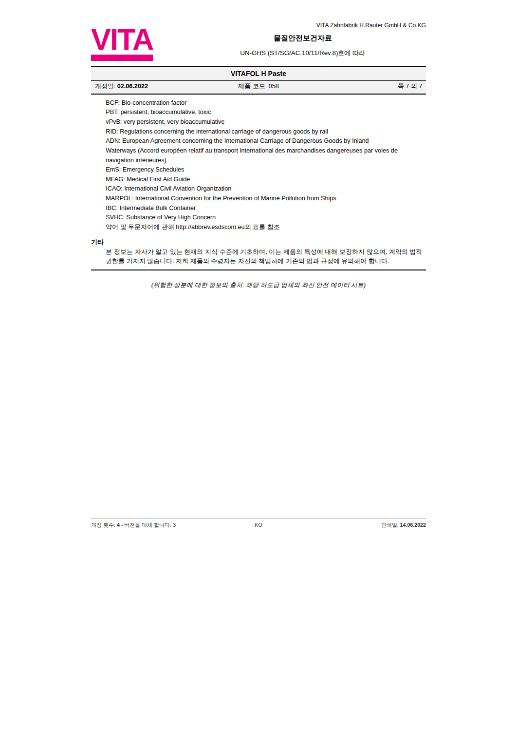VITA Zahnfabrik H.Rauter GmbH & Co.KG
VITA
물질안전보건자료
UN-GHS (ST/SG/AC.10/11/Rev.8)호에 따라
VITAFOL H Paste
개정일: 02.06.2022
제품 코드: 058
쪽 7 의 7
BCF: Bio-concentration factor
PBT: persistent, bioaccumulative, toxic
vPvB: very persistent, very bioaccumulative
RID: Regulations concerning the international carriage of dangerous goods by rail
ADN: European Agreement concerning the International Carriage of Dangerous Goods by Inland
Waterways (Accord européen relatif au transport international des marchandises dangereuses par voies de navigation intérieures)
EmS: Emergency Schedules
MFAG: Medical First Aid Guide
ICAO: International Civil Aviation Organization
MARPOL: International Convention for the Prevention of Marine Pollution from Ships
IBC: Intermediate Bulk Container
SVHC: Substance of Very High Concern
약어 및 두문자어에 관해 http://abbrev.esdscom.eu의 표를 참조
기타
본 정보는 자사가 알고 있는 현재의 지식 수준에 기초하며, 이는 제품의 특성에 대해 보장하지 않으며, 계약의 법적 권한를 가지지 않습니다. 저희 제품의 수령자는 자신의 책임하에 기존의 법과 규정에 유의해야 합니다.
(위험한 성분에 대한 정보의 출처: 해당 하도급 업체의 최신 안전 데이터 시트)
개정 횟수: 4 - 버전을 대체 합니다: 3
KO
인쇄일: 14.06.2022